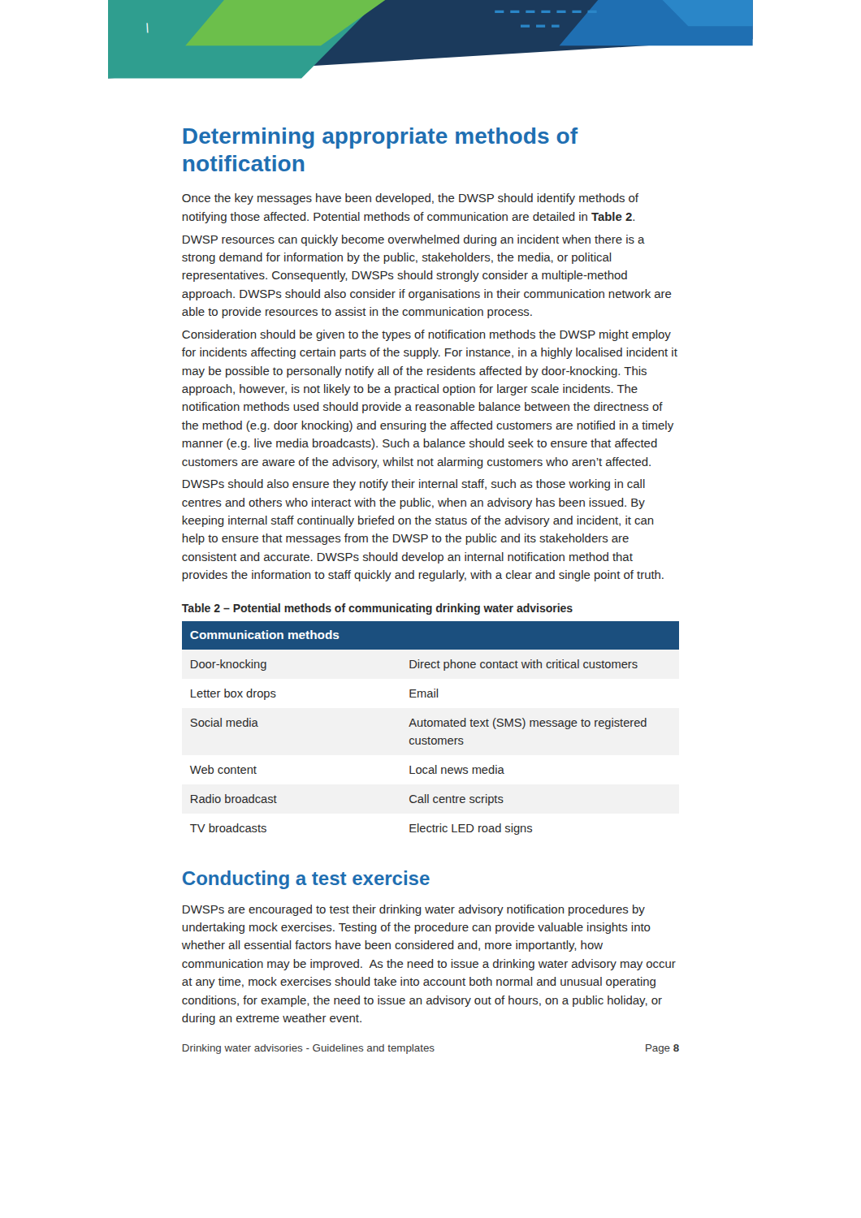\
Determining appropriate methods of notification
Once the key messages have been developed, the DWSP should identify methods of notifying those affected. Potential methods of communication are detailed in Table 2.
DWSP resources can quickly become overwhelmed during an incident when there is a strong demand for information by the public, stakeholders, the media, or political representatives. Consequently, DWSPs should strongly consider a multiple-method approach. DWSPs should also consider if organisations in their communication network are able to provide resources to assist in the communication process.
Consideration should be given to the types of notification methods the DWSP might employ for incidents affecting certain parts of the supply. For instance, in a highly localised incident it may be possible to personally notify all of the residents affected by door-knocking. This approach, however, is not likely to be a practical option for larger scale incidents. The notification methods used should provide a reasonable balance between the directness of the method (e.g. door knocking) and ensuring the affected customers are notified in a timely manner (e.g. live media broadcasts). Such a balance should seek to ensure that affected customers are aware of the advisory, whilst not alarming customers who aren’t affected.
DWSPs should also ensure they notify their internal staff, such as those working in call centres and others who interact with the public, when an advisory has been issued. By keeping internal staff continually briefed on the status of the advisory and incident, it can help to ensure that messages from the DWSP to the public and its stakeholders are consistent and accurate. DWSPs should develop an internal notification method that provides the information to staff quickly and regularly, with a clear and single point of truth.
Table 2 – Potential methods of communicating drinking water advisories
| Communication methods |
| --- |
| Door-knocking | Direct phone contact with critical customers |
| Letter box drops | Email |
| Social media | Automated text (SMS) message to registered customers |
| Web content | Local news media |
| Radio broadcast | Call centre scripts |
| TV broadcasts | Electric LED road signs |
Conducting a test exercise
DWSPs are encouraged to test their drinking water advisory notification procedures by undertaking mock exercises. Testing of the procedure can provide valuable insights into whether all essential factors have been considered and, more importantly, how communication may be improved. As the need to issue a drinking water advisory may occur at any time, mock exercises should take into account both normal and unusual operating conditions, for example, the need to issue an advisory out of hours, on a public holiday, or during an extreme weather event.
Drinking water advisories - Guidelines and templates
Page 8